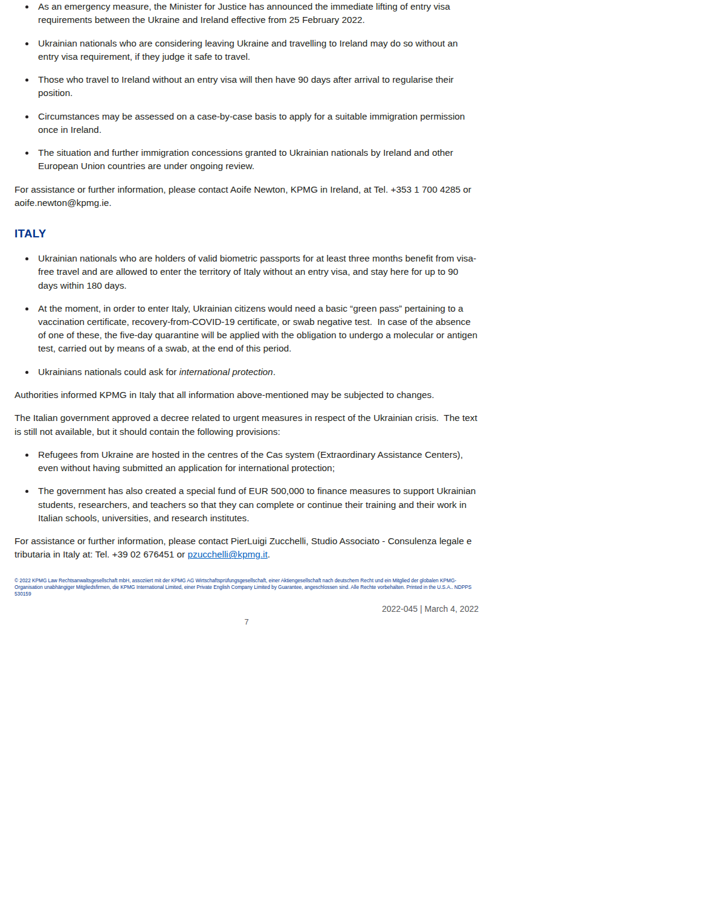As an emergency measure, the Minister for Justice has announced the immediate lifting of entry visa requirements between the Ukraine and Ireland effective from 25 February 2022.
Ukrainian nationals who are considering leaving Ukraine and travelling to Ireland may do so without an entry visa requirement, if they judge it safe to travel.
Those who travel to Ireland without an entry visa will then have 90 days after arrival to regularise their position.
Circumstances may be assessed on a case-by-case basis to apply for a suitable immigration permission once in Ireland.
The situation and further immigration concessions granted to Ukrainian nationals by Ireland and other European Union countries are under ongoing review.
For assistance or further information, please contact Aoife Newton, KPMG in Ireland, at Tel. +353 1 700 4285 or aoife.newton@kpmg.ie.
ITALY
Ukrainian nationals who are holders of valid biometric passports for at least three months benefit from visa-free travel and are allowed to enter the territory of Italy without an entry visa, and stay here for up to 90 days within 180 days.
At the moment, in order to enter Italy, Ukrainian citizens would need a basic “green pass” pertaining to a vaccination certificate, recovery-from-COVID-19 certificate, or swab negative test. In case of the absence of one of these, the five-day quarantine will be applied with the obligation to undergo a molecular or antigen test, carried out by means of a swab, at the end of this period.
Ukrainians nationals could ask for international protection.
Authorities informed KPMG in Italy that all information above-mentioned may be subjected to changes.
The Italian government approved a decree related to urgent measures in respect of the Ukrainian crisis. The text is still not available, but it should contain the following provisions:
Refugees from Ukraine are hosted in the centres of the Cas system (Extraordinary Assistance Centers), even without having submitted an application for international protection;
The government has also created a special fund of EUR 500,000 to finance measures to support Ukrainian students, researchers, and teachers so that they can complete or continue their training and their work in Italian schools, universities, and research institutes.
For assistance or further information, please contact PierLuigi Zucchelli, Studio Associato - Consulenza legale e tributaria in Italy at: Tel. +39 02 676451 or pzucchelli@kpmg.it.
© 2022 KPMG Law Rechtsanwaltsgesellschaft mbH, assoziiert mit der KPMG AG Wirtschaftsprüfungsgesellschaft, einer Aktiengesellschaft nach deutschem Recht und ein Mitglied der globalen KPMG-Organisation unabhängiger Mitgliedsfirmen, die KPMG International Limited, einer Private English Company Limited by Guarantee, angeschlossen sind. Alle Rechte vorbehalten. Printed in the U.S.A.. NDPPS 530159
2022-045 | March 4, 2022
7